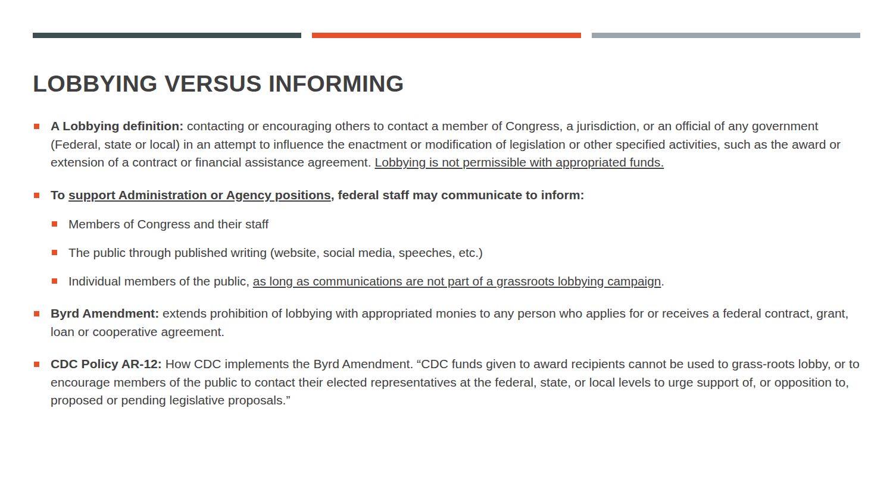LOBBYING VERSUS INFORMING
A Lobbying definition: contacting or encouraging others to contact a member of Congress, a jurisdiction, or an official of any government (Federal, state or local) in an attempt to influence the enactment or modification of legislation or other specified activities, such as the award or extension of a contract or financial assistance agreement. Lobbying is not permissible with appropriated funds.
To support Administration or Agency positions, federal staff may communicate to inform:
Members of Congress and their staff
The public through published writing (website, social media, speeches, etc.)
Individual members of the public, as long as communications are not part of a grassroots lobbying campaign.
Byrd Amendment: extends prohibition of lobbying with appropriated monies to any person who applies for or receives a federal contract, grant, loan or cooperative agreement.
CDC Policy AR-12: How CDC implements the Byrd Amendment. “CDC funds given to award recipients cannot be used to grass-roots lobby, or to encourage members of the public to contact their elected representatives at the federal, state, or local levels to urge support of, or opposition to, proposed or pending legislative proposals.”